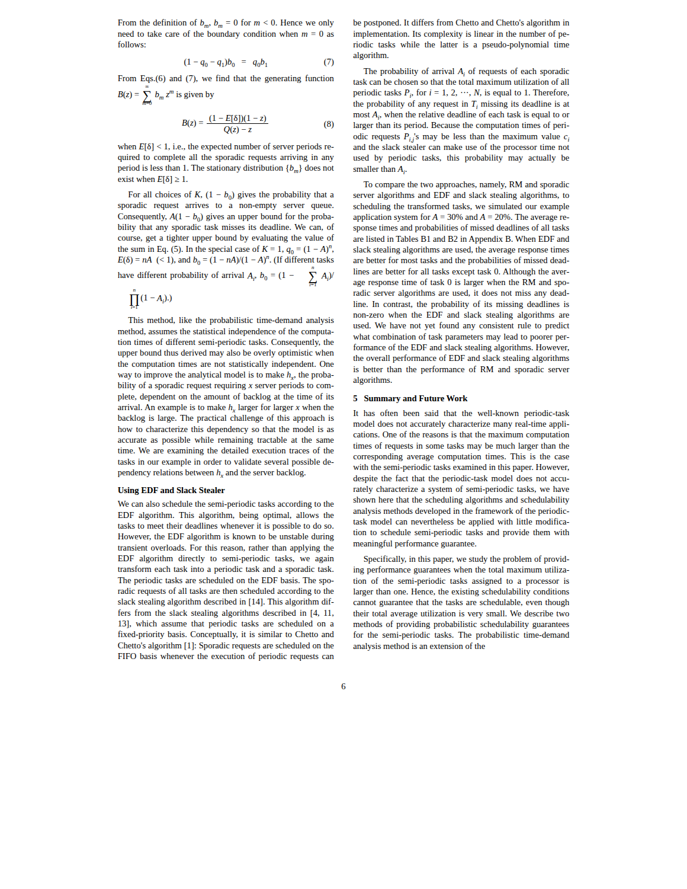From the definition of bm, bm = 0 for m < 0. Hence we only need to take care of the boundary condition when m = 0 as follows:
(1 − q0 − q1)b0 = q0b1 (7)
From Eqs.(6) and (7), we find that the generating function B(z) = ∞∑m=0 bm zm is given by
B(z) = (1 − E[δ])(1 − z) Q(z) − z (8)
when E[δ] < 1, i.e., the expected number of server periods required to complete all the sporadic requests arriving in any period is less than 1. The stationary distribution {bm} does not exist when E[δ] ≥ 1.
For all choices of K, (1 − b0) gives the probability that a sporadic request arrives to a non-empty server queue. Consequently, A(1 − b0) gives an upper bound for the probability that any sporadic task misses its deadline. We can, of course, get a tighter upper bound by evaluating the value of the sum in Eq. (5). In the special case of K = 1, q0 = (1 − A)n, E(δ) = nA (< 1), and b0 = (1 − nA)/(1 − A)n. (If different tasks have different probability of arrival Ai, b0 = (1 − n∑i=1 Ai)/n∏i=1(1 − Ai).)
This method, like the probabilistic time-demand analysis method, assumes the statistical independence of the computation times of different semi-periodic tasks. Consequently, the upper bound thus derived may also be overly optimistic when the computation times are not statistically independent. One way to improve the analytical model is to make hx, the probability of a sporadic request requiring x server periods to complete, dependent on the amount of backlog at the time of its arrival. An example is to make hx larger for larger x when the backlog is large. The practical challenge of this approach is how to characterize this dependency so that the model is as accurate as possible while remaining tractable at the same time. We are examining the detailed execution traces of the tasks in our example in order to validate several possible dependency relations between hx and the server backlog.
Using EDF and Slack Stealer
We can also schedule the semi-periodic tasks according to the EDF algorithm. This algorithm, being optimal, allows the tasks to meet their deadlines whenever it is possible to do so. However, the EDF algorithm is known to be unstable during transient overloads. For this reason, rather than applying the EDF algorithm directly to semi-periodic tasks, we again transform each task into a periodic task and a sporadic task. The periodic tasks are scheduled on the EDF basis. The sporadic requests of all tasks are then scheduled according to the slack stealing algorithm described in [14]. This algorithm differs from the slack stealing algorithms described in [4, 11, 13], which assume that periodic tasks are scheduled on a fixed-priority basis. Conceptually, it is similar to Chetto and Chetto's algorithm [1]: Sporadic requests are scheduled on the FIFO basis whenever the execution of periodic requests can be postponed. It differs from Chetto and Chetto's algorithm in implementation. Its complexity is linear in the number of periodic tasks while the latter is a pseudo-polynomial time algorithm.
The probability of arrival Ai of requests of each sporadic task can be chosen so that the total maximum utilization of all periodic tasks Pi, for i = 1, 2, ···, N, is equal to 1. Therefore, the probability of any request in Ti missing its deadline is at most Ai, when the relative deadline of each task is equal to or larger than its period. Because the computation times of periodic requests Pi,j's may be less than the maximum value ci and the slack stealer can make use of the processor time not used by periodic tasks, this probability may actually be smaller than Ai.
To compare the two approaches, namely, RM and sporadic server algorithms and EDF and slack stealing algorithms, to scheduling the transformed tasks, we simulated our example application system for A = 30% and A = 20%. The average response times and probabilities of missed deadlines of all tasks are listed in Tables B1 and B2 in Appendix B. When EDF and slack stealing algorithms are used, the average response times are better for most tasks and the probabilities of missed deadlines are better for all tasks except task 0. Although the average response time of task 0 is larger when the RM and sporadic server algorithms are used, it does not miss any deadline. In contrast, the probability of its missing deadlines is non-zero when the EDF and slack stealing algorithms are used. We have not yet found any consistent rule to predict what combination of task parameters may lead to poorer performance of the EDF and slack stealing algorithms. However, the overall performance of EDF and slack stealing algorithms is better than the performance of RM and sporadic server algorithms.
5 Summary and Future Work
It has often been said that the well-known periodic-task model does not accurately characterize many real-time applications. One of the reasons is that the maximum computation times of requests in some tasks may be much larger than the corresponding average computation times. This is the case with the semi-periodic tasks examined in this paper. However, despite the fact that the periodic-task model does not accurately characterize a system of semi-periodic tasks, we have shown here that the scheduling algorithms and schedulability analysis methods developed in the framework of the periodic-task model can nevertheless be applied with little modification to schedule semi-periodic tasks and provide them with meaningful performance guarantee.
Specifically, in this paper, we study the problem of providing performance guarantees when the total maximum utilization of the semi-periodic tasks assigned to a processor is larger than one. Hence, the existing schedulability conditions cannot guarantee that the tasks are schedulable, even though their total average utilization is very small. We describe two methods of providing probabilistic schedulability guarantees for the semi-periodic tasks. The probabilistic time-demand analysis method is an extension of the
6